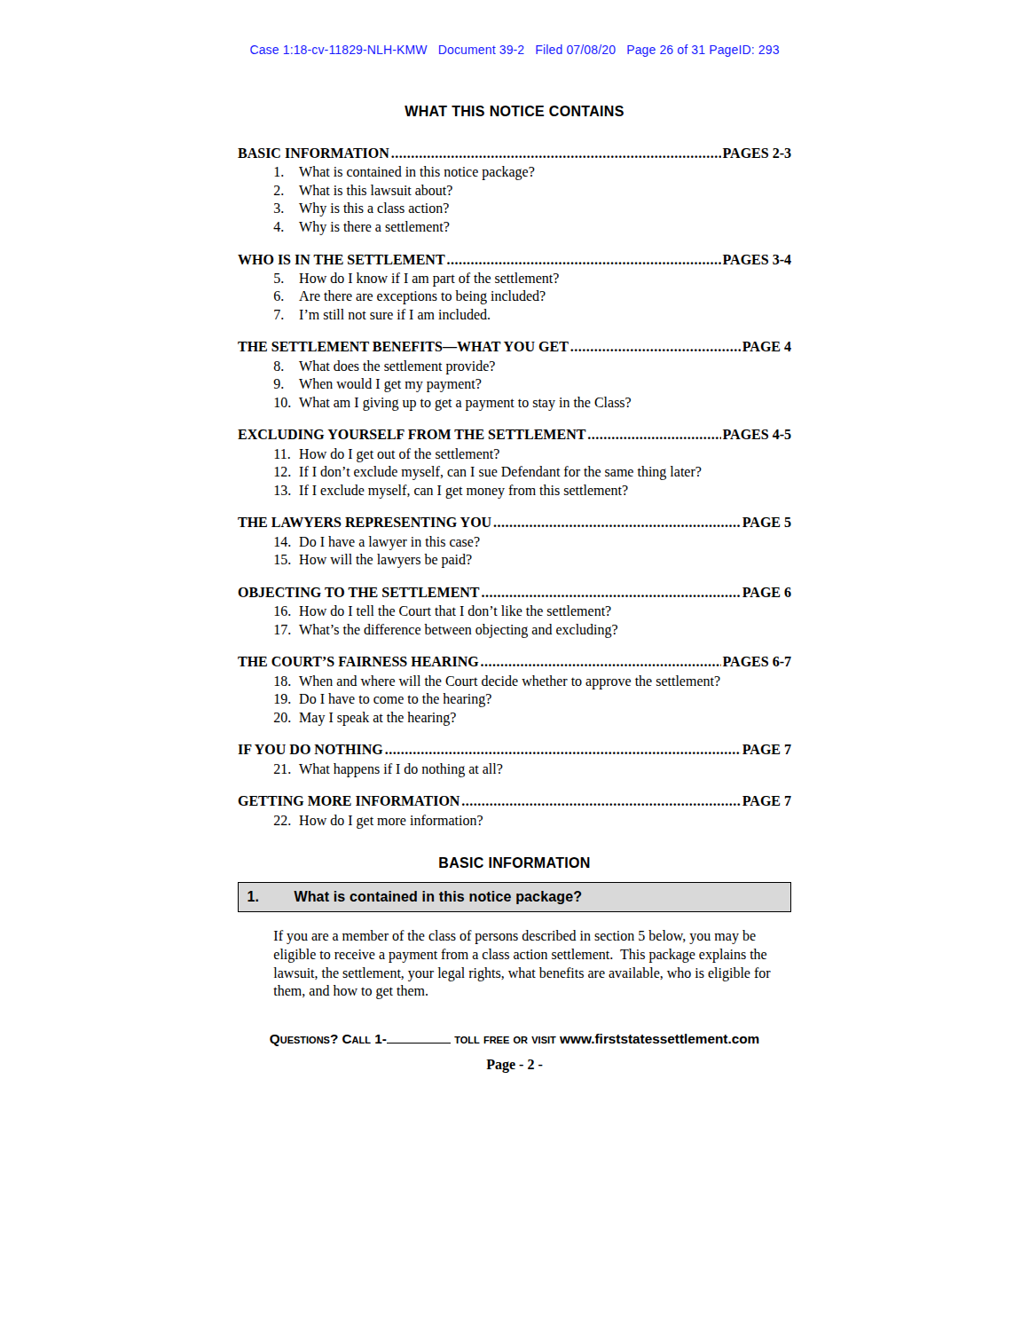Case 1:18-cv-11829-NLH-KMW Document 39-2 Filed 07/08/20 Page 26 of 31 PageID: 293
WHAT THIS NOTICE CONTAINS
BASIC INFORMATION .................................................................................................................. PAGES 2-3
1. What is contained in this notice package?
2. What is this lawsuit about?
3. Why is this a class action?
4. Why is there a settlement?
WHO IS IN THE SETTLEMENT ........................................................................................... PAGES 3-4
5. How do I know if I am part of the settlement?
6. Are there are exceptions to being included?
7. I’m still not sure if I am included.
THE SETTLEMENT BENEFITS—WHAT YOU GET ............................................................ PAGE 4
8. What does the settlement provide?
9. When would I get my payment?
10. What am I giving up to get a payment to stay in the Class?
EXCLUDING YOURSELF FROM THE SETTLEMENT .................................................. PAGES 4-5
11. How do I get out of the settlement?
12. If I don’t exclude myself, can I sue Defendant for the same thing later?
13. If I exclude myself, can I get money from this settlement?
THE LAWYERS REPRESENTING YOU ....................................................................................... PAGE 5
14. Do I have a lawyer in this case?
15. How will the lawyers be paid?
OBJECTING TO THE SETTLEMENT ......................................................................................... PAGE 6
16. How do I tell the Court that I don’t like the settlement?
17. What’s the difference between objecting and excluding?
THE COURT’S FAIRNESS HEARING .............................................................................. PAGES 6-7
18. When and where will the Court decide whether to approve the settlement?
19. Do I have to come to the hearing?
20. May I speak at the hearing?
IF YOU DO NOTHING ................................................................................................................ PAGE 7
21. What happens if I do nothing at all?
GETTING MORE INFORMATION ......................................................................................... PAGE 7
22. How do I get more information?
BASIC INFORMATION
1. What is contained in this notice package?
If you are a member of the class of persons described in section 5 below, you may be eligible to receive a payment from a class action settlement. This package explains the lawsuit, the settlement, your legal rights, what benefits are available, who is eligible for them, and how to get them.
Questions? Call 1- toll free or visit www.firststatessettlement.com
Page - 2 -